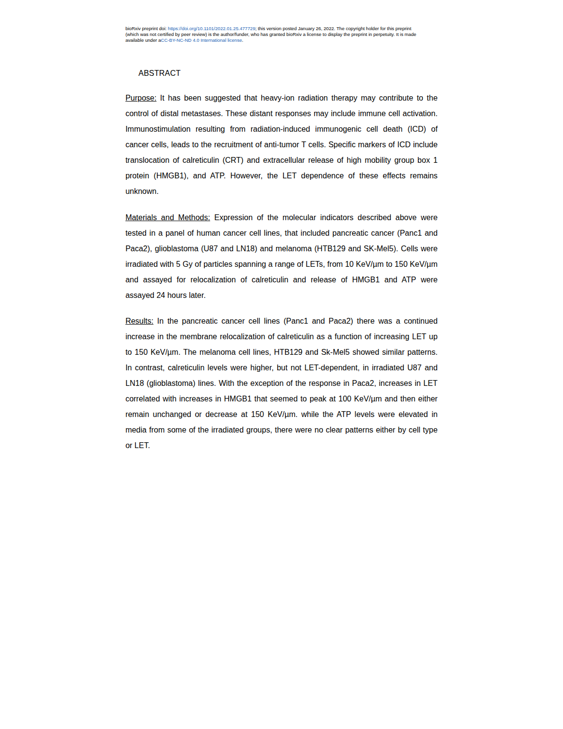bioRxiv preprint doi: https://doi.org/10.1101/2022.01.25.477729; this version posted January 26, 2022. The copyright holder for this preprint (which was not certified by peer review) is the author/funder, who has granted bioRxiv a license to display the preprint in perpetuity. It is made available under aCC-BY-NC-ND 4.0 International license.
ABSTRACT
Purpose: It has been suggested that heavy-ion radiation therapy may contribute to the control of distal metastases. These distant responses may include immune cell activation. Immunostimulation resulting from radiation-induced immunogenic cell death (ICD) of cancer cells, leads to the recruitment of anti-tumor T cells. Specific markers of ICD include translocation of calreticulin (CRT) and extracellular release of high mobility group box 1 protein (HMGB1), and ATP. However, the LET dependence of these effects remains unknown.
Materials and Methods: Expression of the molecular indicators described above were tested in a panel of human cancer cell lines, that included pancreatic cancer (Panc1 and Paca2), glioblastoma (U87 and LN18) and melanoma (HTB129 and SK-Mel5). Cells were irradiated with 5 Gy of particles spanning a range of LETs, from 10 KeV/µm to 150 KeV/µm and assayed for relocalization of calreticulin and release of HMGB1 and ATP were assayed 24 hours later.
Results: In the pancreatic cancer cell lines (Panc1 and Paca2) there was a continued increase in the membrane relocalization of calreticulin as a function of increasing LET up to 150 KeV/µm. The melanoma cell lines, HTB129 and Sk-Mel5 showed similar patterns. In contrast, calreticulin levels were higher, but not LET-dependent, in irradiated U87 and LN18 (glioblastoma) lines. With the exception of the response in Paca2, increases in LET correlated with increases in HMGB1 that seemed to peak at 100 KeV/µm and then either remain unchanged or decrease at 150 KeV/µm. while the ATP levels were elevated in media from some of the irradiated groups, there were no clear patterns either by cell type or LET.